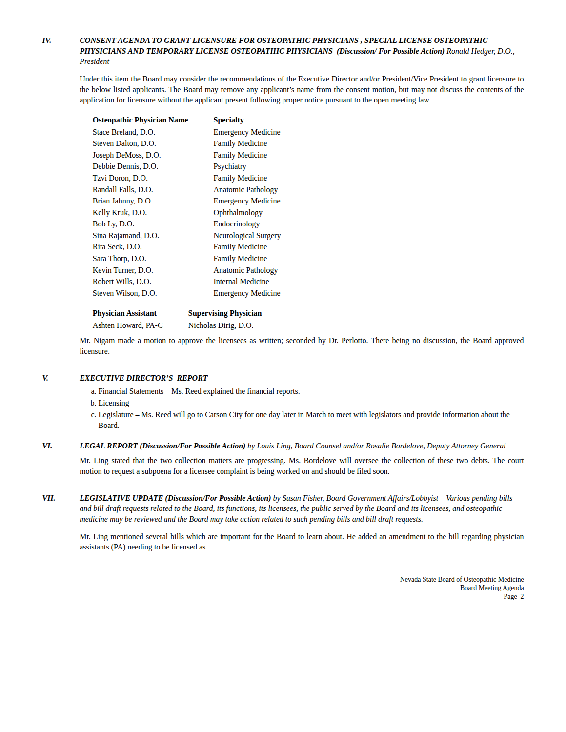IV.
CONSENT AGENDA TO GRANT LICENSURE FOR OSTEOPATHIC PHYSICIANS , SPECIAL LICENSE OSTEOPATHIC PHYSICIANS AND TEMPORARY LICENSE OSTEOPATHIC PHYSICIANS (Discussion/ For Possible Action) Ronald Hedger, D.O., President
Under this item the Board may consider the recommendations of the Executive Director and/or President/Vice President to grant licensure to the below listed applicants. The Board may remove any applicant’s name from the consent motion, but may not discuss the contents of the application for licensure without the applicant present following proper notice pursuant to the open meeting law.
| Osteopathic Physician Name | Specialty |
| --- | --- |
| Stace Breland, D.O. | Emergency Medicine |
| Steven Dalton, D.O. | Family Medicine |
| Joseph DeMoss, D.O. | Family Medicine |
| Debbie Dennis, D.O. | Psychiatry |
| Tzvi Doron, D.O. | Family Medicine |
| Randall Falls, D.O. | Anatomic Pathology |
| Brian Jahnny, D.O. | Emergency Medicine |
| Kelly Kruk, D.O. | Ophthalmology |
| Bob Ly, D.O. | Endocrinology |
| Sina Rajamand, D.O. | Neurological Surgery |
| Rita Seck, D.O. | Family Medicine |
| Sara Thorp, D.O. | Family Medicine |
| Kevin Turner, D.O. | Anatomic Pathology |
| Robert Wills, D.O. | Internal Medicine |
| Steven Wilson, D.O. | Emergency Medicine |
| Physician Assistant | Supervising Physician |
| --- | --- |
| Ashten Howard, PA-C | Nicholas Dirig, D.O. |
Mr. Nigam made a motion to approve the licensees as written; seconded by Dr. Perlotto. There being no discussion, the Board approved licensure.
V.
EXECUTIVE DIRECTOR’S REPORT
Financial Statements – Ms. Reed explained the financial reports.
Licensing
Legislature – Ms. Reed will go to Carson City for one day later in March to meet with legislators and provide information about the Board.
VI.
LEGAL REPORT (Discussion/For Possible Action) by Louis Ling, Board Counsel and/or Rosalie Bordelove, Deputy Attorney General
Mr. Ling stated that the two collection matters are progressing. Ms. Bordelove will oversee the collection of these two debts. The court motion to request a subpoena for a licensee complaint is being worked on and should be filed soon.
VII.
LEGISLATIVE UPDATE (Discussion/For Possible Action) by Susan Fisher, Board Government Affairs/Lobbyist – Various pending bills and bill draft requests related to the Board, its functions, its licensees, the public served by the Board and its licensees, and osteopathic medicine may be reviewed and the Board may take action related to such pending bills and bill draft requests.
Mr. Ling mentioned several bills which are important for the Board to learn about. He added an amendment to the bill regarding physician assistants (PA) needing to be licensed as
Nevada State Board of Osteopathic Medicine
Board Meeting Agenda
Page 2